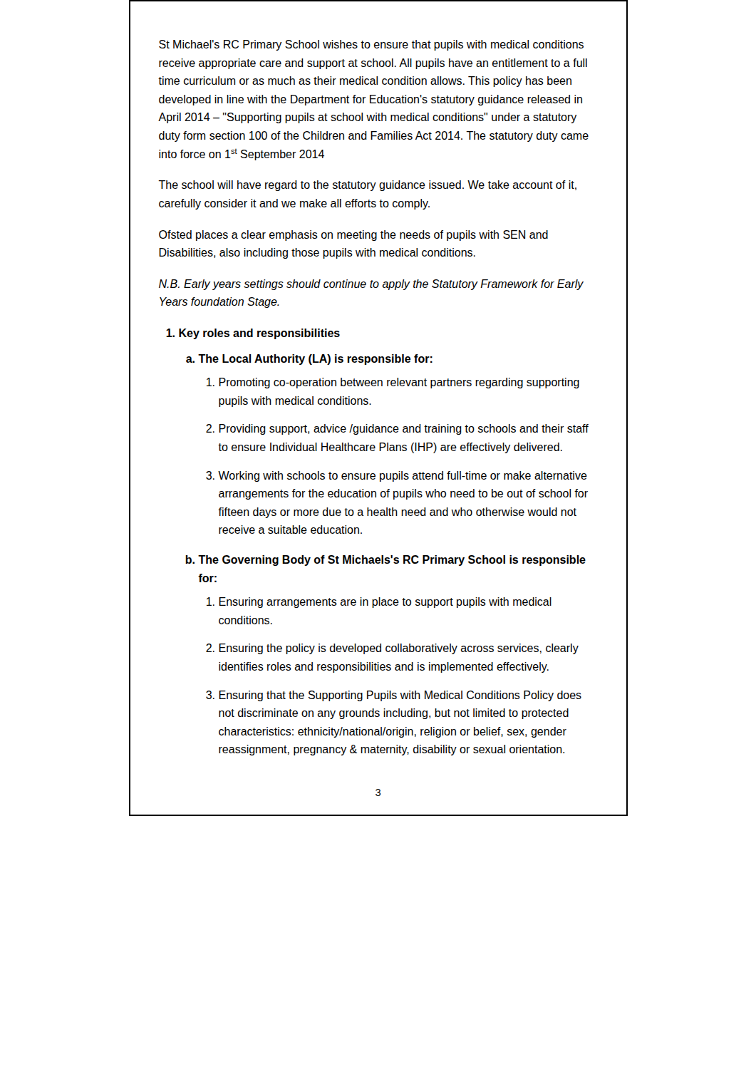St Michael's RC Primary School wishes to ensure that pupils with medical conditions receive appropriate care and support at school. All pupils have an entitlement to a full time curriculum or as much as their medical condition allows. This policy has been developed in line with the Department for Education's statutory guidance released in April 2014 – "Supporting pupils at school with medical conditions" under a statutory duty form section 100 of the Children and Families Act 2014. The statutory duty came into force on 1st September 2014
The school will have regard to the statutory guidance issued. We take account of it, carefully consider it and we make all efforts to comply.
Ofsted places a clear emphasis on meeting the needs of pupils with SEN and Disabilities, also including those pupils with medical conditions.
N.B. Early years settings should continue to apply the Statutory Framework for Early Years foundation Stage.
Key roles and responsibilities
The Local Authority (LA) is responsible for:
Promoting co-operation between relevant partners regarding supporting pupils with medical conditions.
Providing support, advice /guidance and training to schools and their staff to ensure Individual Healthcare Plans (IHP) are effectively delivered.
Working with schools to ensure pupils attend full-time or make alternative arrangements for the education of pupils who need to be out of school for fifteen days or more due to a health need and who otherwise would not receive a suitable education.
The Governing Body of St Michaels's RC Primary School is responsible for:
Ensuring arrangements are in place to support pupils with medical conditions.
Ensuring the policy is developed collaboratively across services, clearly identifies roles and responsibilities and is implemented effectively.
Ensuring that the Supporting Pupils with Medical Conditions Policy does not discriminate on any grounds including, but not limited to protected characteristics: ethnicity/national/origin, religion or belief, sex, gender reassignment, pregnancy & maternity, disability or sexual orientation.
3